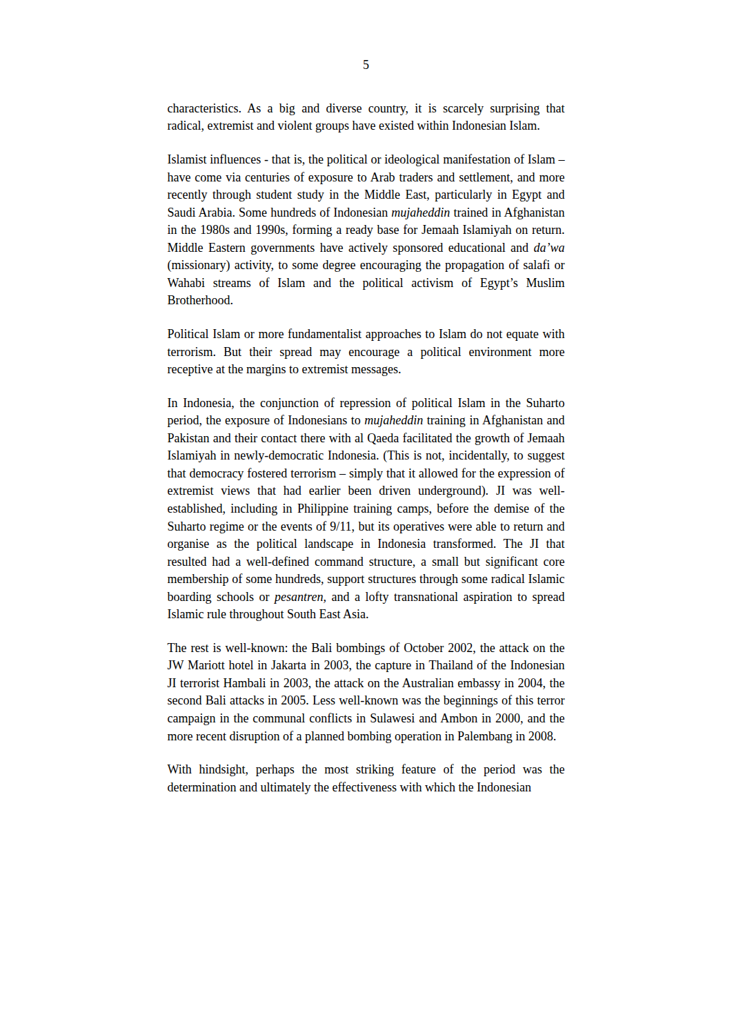5
characteristics. As a big and diverse country, it is scarcely surprising that radical, extremist and violent groups have existed within Indonesian Islam.
Islamist influences - that is, the political or ideological manifestation of Islam – have come via centuries of exposure to Arab traders and settlement, and more recently through student study in the Middle East, particularly in Egypt and Saudi Arabia. Some hundreds of Indonesian mujaheddin trained in Afghanistan in the 1980s and 1990s, forming a ready base for Jemaah Islamiyah on return. Middle Eastern governments have actively sponsored educational and da’wa (missionary) activity, to some degree encouraging the propagation of salafi or Wahabi streams of Islam and the political activism of Egypt’s Muslim Brotherhood.
Political Islam or more fundamentalist approaches to Islam do not equate with terrorism. But their spread may encourage a political environment more receptive at the margins to extremist messages.
In Indonesia, the conjunction of repression of political Islam in the Suharto period, the exposure of Indonesians to mujaheddin training in Afghanistan and Pakistan and their contact there with al Qaeda facilitated the growth of Jemaah Islamiyah in newly-democratic Indonesia. (This is not, incidentally, to suggest that democracy fostered terrorism – simply that it allowed for the expression of extremist views that had earlier been driven underground). JI was well-established, including in Philippine training camps, before the demise of the Suharto regime or the events of 9/11, but its operatives were able to return and organise as the political landscape in Indonesia transformed. The JI that resulted had a well-defined command structure, a small but significant core membership of some hundreds, support structures through some radical Islamic boarding schools or pesantren, and a lofty transnational aspiration to spread Islamic rule throughout South East Asia.
The rest is well-known: the Bali bombings of October 2002, the attack on the JW Mariott hotel in Jakarta in 2003, the capture in Thailand of the Indonesian JI terrorist Hambali in 2003, the attack on the Australian embassy in 2004, the second Bali attacks in 2005. Less well-known was the beginnings of this terror campaign in the communal conflicts in Sulawesi and Ambon in 2000, and the more recent disruption of a planned bombing operation in Palembang in 2008.
With hindsight, perhaps the most striking feature of the period was the determination and ultimately the effectiveness with which the Indonesian